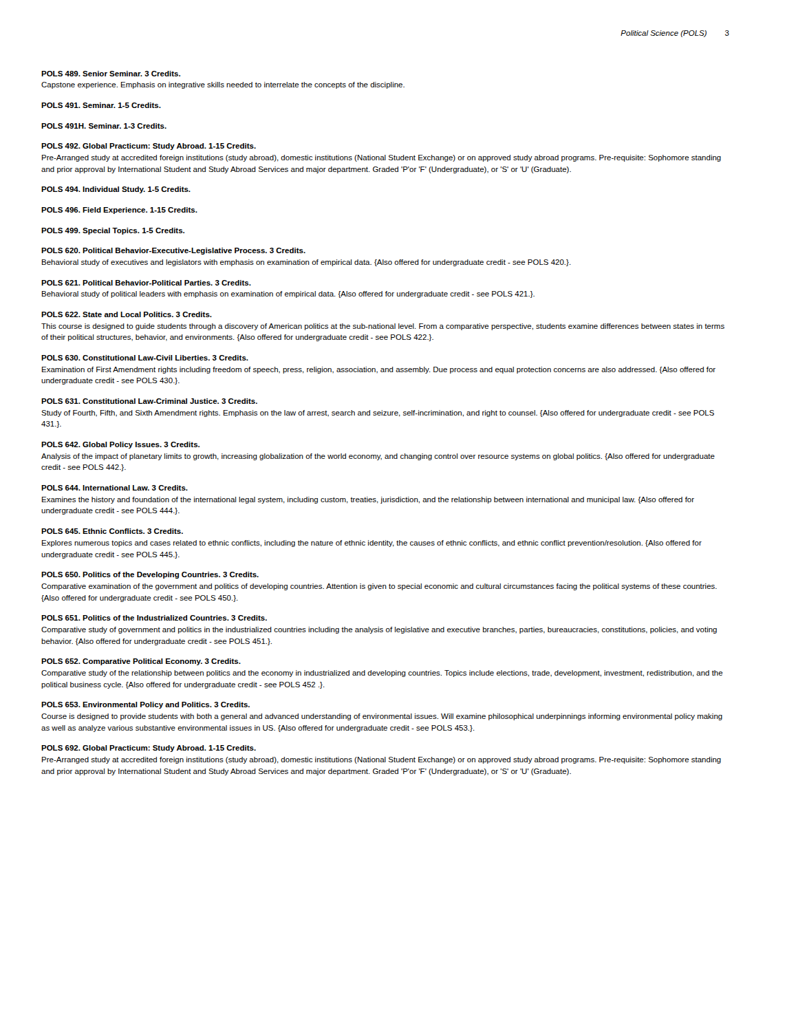Political Science (POLS) 3
POLS 489. Senior Seminar. 3 Credits.
Capstone experience. Emphasis on integrative skills needed to interrelate the concepts of the discipline.
POLS 491. Seminar. 1-5 Credits.
POLS 491H. Seminar. 1-3 Credits.
POLS 492. Global Practicum: Study Abroad. 1-15 Credits.
Pre-Arranged study at accredited foreign institutions (study abroad), domestic institutions (National Student Exchange) or on approved study abroad programs. Pre-requisite: Sophomore standing and prior approval by International Student and Study Abroad Services and major department. Graded 'P'or 'F' (Undergraduate), or 'S' or 'U' (Graduate).
POLS 494. Individual Study. 1-5 Credits.
POLS 496. Field Experience. 1-15 Credits.
POLS 499. Special Topics. 1-5 Credits.
POLS 620. Political Behavior-Executive-Legislative Process. 3 Credits.
Behavioral study of executives and legislators with emphasis on examination of empirical data. {Also offered for undergraduate credit - see POLS 420.}.
POLS 621. Political Behavior-Political Parties. 3 Credits.
Behavioral study of political leaders with emphasis on examination of empirical data. {Also offered for undergraduate credit - see POLS 421.}.
POLS 622. State and Local Politics. 3 Credits.
This course is designed to guide students through a discovery of American politics at the sub-national level. From a comparative perspective, students examine differences between states in terms of their political structures, behavior, and environments. {Also offered for undergraduate credit - see POLS 422.}.
POLS 630. Constitutional Law-Civil Liberties. 3 Credits.
Examination of First Amendment rights including freedom of speech, press, religion, association, and assembly. Due process and equal protection concerns are also addressed. {Also offered for undergraduate credit - see POLS 430.}.
POLS 631. Constitutional Law-Criminal Justice. 3 Credits.
Study of Fourth, Fifth, and Sixth Amendment rights. Emphasis on the law of arrest, search and seizure, self-incrimination, and right to counsel. {Also offered for undergraduate credit - see POLS 431.}.
POLS 642. Global Policy Issues. 3 Credits.
Analysis of the impact of planetary limits to growth, increasing globalization of the world economy, and changing control over resource systems on global politics. {Also offered for undergraduate credit - see POLS 442.}.
POLS 644. International Law. 3 Credits.
Examines the history and foundation of the international legal system, including custom, treaties, jurisdiction, and the relationship between international and municipal law. {Also offered for undergraduate credit - see POLS 444.}.
POLS 645. Ethnic Conflicts. 3 Credits.
Explores numerous topics and cases related to ethnic conflicts, including the nature of ethnic identity, the causes of ethnic conflicts, and ethnic conflict prevention/resolution. {Also offered for undergraduate credit - see POLS 445.}.
POLS 650. Politics of the Developing Countries. 3 Credits.
Comparative examination of the government and politics of developing countries. Attention is given to special economic and cultural circumstances facing the political systems of these countries. {Also offered for undergraduate credit - see POLS 450.}.
POLS 651. Politics of the Industrialized Countries. 3 Credits.
Comparative study of government and politics in the industrialized countries including the analysis of legislative and executive branches, parties, bureaucracies, constitutions, policies, and voting behavior. {Also offered for undergraduate credit - see POLS 451.}.
POLS 652. Comparative Political Economy. 3 Credits.
Comparative study of the relationship between politics and the economy in industrialized and developing countries. Topics include elections, trade, development, investment, redistribution, and the political business cycle. {Also offered for undergraduate credit - see POLS 452 .}.
POLS 653. Environmental Policy and Politics. 3 Credits.
Course is designed to provide students with both a general and advanced understanding of environmental issues. Will examine philosophical underpinnings informing environmental policy making as well as analyze various substantive environmental issues in US. {Also offered for undergraduate credit - see POLS 453.}.
POLS 692. Global Practicum: Study Abroad. 1-15 Credits.
Pre-Arranged study at accredited foreign institutions (study abroad), domestic institutions (National Student Exchange) or on approved study abroad programs. Pre-requisite: Sophomore standing and prior approval by International Student and Study Abroad Services and major department. Graded 'P'or 'F' (Undergraduate), or 'S' or 'U' (Graduate).